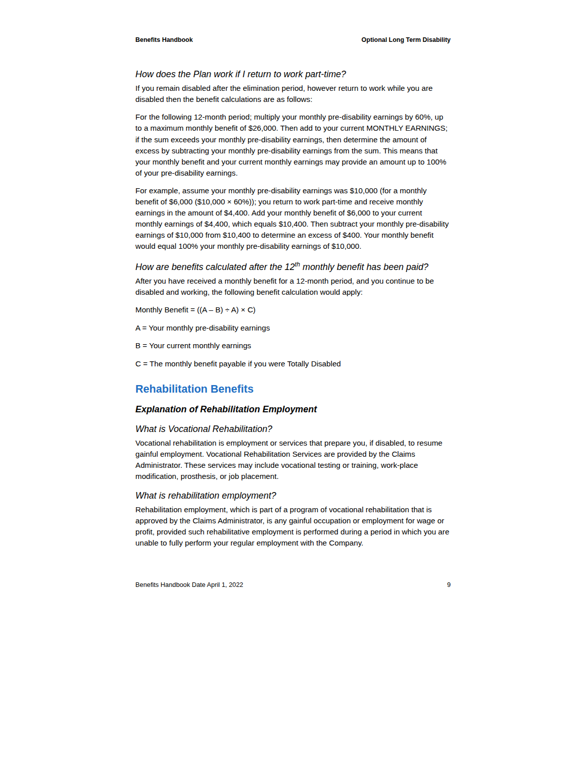Benefits Handbook
Optional Long Term Disability
How does the Plan work if I return to work part-time?
If you remain disabled after the elimination period, however return to work while you are disabled then the benefit calculations are as follows:
For the following 12-month period; multiply your monthly pre-disability earnings by 60%, up to a maximum monthly benefit of $26,000. Then add to your current MONTHLY EARNINGS; if the sum exceeds your monthly pre-disability earnings, then determine the amount of excess by subtracting your monthly pre-disability earnings from the sum. This means that your monthly benefit and your current monthly earnings may provide an amount up to 100% of your pre-disability earnings.
For example, assume your monthly pre-disability earnings was $10,000 (for a monthly benefit of $6,000 ($10,000 × 60%)); you return to work part-time and receive monthly earnings in the amount of $4,400. Add your monthly benefit of $6,000 to your current monthly earnings of $4,400, which equals $10,400. Then subtract your monthly pre-disability earnings of $10,000 from $10,400 to determine an excess of $400. Your monthly benefit would equal 100% your monthly pre-disability earnings of $10,000.
How are benefits calculated after the 12th monthly benefit has been paid?
After you have received a monthly benefit for a 12-month period, and you continue to be disabled and working, the following benefit calculation would apply:
Monthly Benefit = ((A – B) ÷ A) × C)
A = Your monthly pre-disability earnings
B = Your current monthly earnings
C = The monthly benefit payable if you were Totally Disabled
Rehabilitation Benefits
Explanation of Rehabilitation Employment
What is Vocational Rehabilitation?
Vocational rehabilitation is employment or services that prepare you, if disabled, to resume gainful employment. Vocational Rehabilitation Services are provided by the Claims Administrator. These services may include vocational testing or training, work-place modification, prosthesis, or job placement.
What is rehabilitation employment?
Rehabilitation employment, which is part of a program of vocational rehabilitation that is approved by the Claims Administrator, is any gainful occupation or employment for wage or profit, provided such rehabilitative employment is performed during a period in which you are unable to fully perform your regular employment with the Company.
Benefits Handbook Date April 1, 2022
9